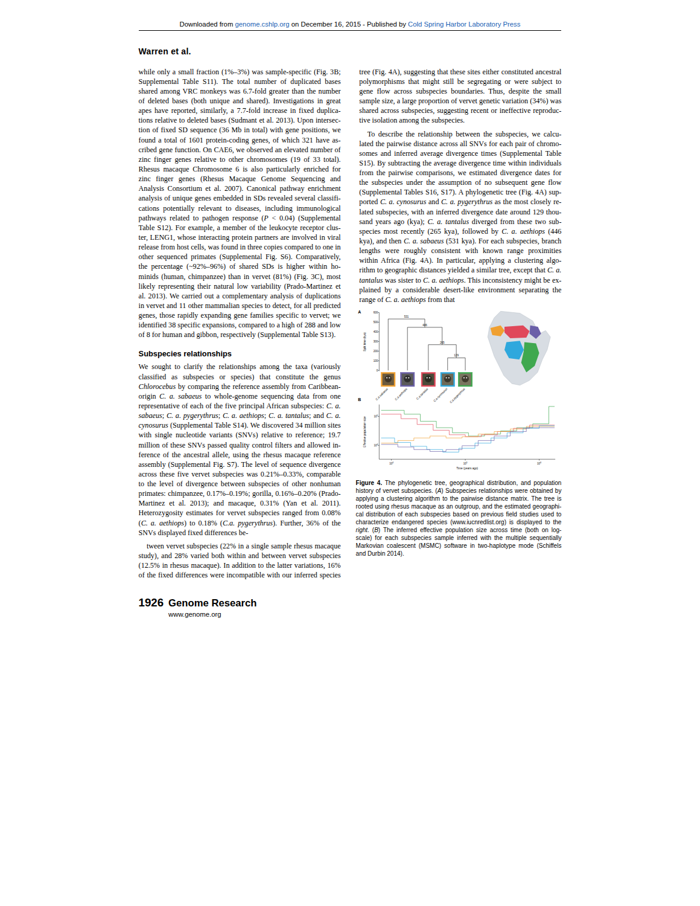Downloaded from genome.cshlp.org on December 16, 2015 - Published by Cold Spring Harbor Laboratory Press
Warren et al.
while only a small fraction (1%–3%) was sample-specific (Fig. 3B; Supplemental Table S11). The total number of duplicated bases shared among VRC monkeys was 6.7-fold greater than the number of deleted bases (both unique and shared). Investigations in great apes have reported, similarly, a 7.7-fold increase in fixed duplications relative to deleted bases (Sudmant et al. 2013). Upon intersection of fixed SD sequence (36 Mb in total) with gene positions, we found a total of 1601 protein-coding genes, of which 321 have ascribed gene function. On CAE6, we observed an elevated number of zinc finger genes relative to other chromosomes (19 of 33 total). Rhesus macaque Chromosome 6 is also particularly enriched for zinc finger genes (Rhesus Macaque Genome Sequencing and Analysis Consortium et al. 2007). Canonical pathway enrichment analysis of unique genes embedded in SDs revealed several classifications potentially relevant to diseases, including immunological pathways related to pathogen response (P < 0.04) (Supplemental Table S12). For example, a member of the leukocyte receptor cluster, LENG1, whose interacting protein partners are involved in viral release from host cells, was found in three copies compared to one in other sequenced primates (Supplemental Fig. S6). Comparatively, the percentage (~92%–96%) of shared SDs is higher within hominids (human, chimpanzee) than in vervet (81%) (Fig. 3C), most likely representing their natural low variability (Prado-Martinez et al. 2013). We carried out a complementary analysis of duplications in vervet and 11 other mammalian species to detect, for all predicted genes, those rapidly expanding gene families specific to vervet; we identified 38 specific expansions, compared to a high of 288 and low of 8 for human and gibbon, respectively (Supplemental Table S13).
Subspecies relationships
We sought to clarify the relationships among the taxa (variously classified as subspecies or species) that constitute the genus Chlorocebus by comparing the reference assembly from Caribbean-origin C. a. sabaeus to whole-genome sequencing data from one representative of each of the five principal African subspecies: C. a. sabaeus; C. a. pygerythrus; C. a. aethiops; C. a. tantalus; and C. a. cynosurus (Supplemental Table S14). We discovered 34 million sites with single nucleotide variants (SNVs) relative to reference; 19.7 million of these SNVs passed quality control filters and allowed inference of the ancestral allele, using the rhesus macaque reference assembly (Supplemental Fig. S7). The level of sequence divergence across these five vervet subspecies was 0.21%–0.33%, comparable to the level of divergence between subspecies of other nonhuman primates: chimpanzee, 0.17%–0.19%; gorilla, 0.16%–0.20% (Prado-Martinez et al. 2013); and macaque, 0.31% (Yan et al. 2011). Heterozygosity estimates for vervet subspecies ranged from 0.08% (C. a. aethiops) to 0.18% (C.a. pygerythrus). Further, 36% of the SNVs displayed fixed differences be-
tween vervet subspecies (22% in a single sample rhesus macaque study), and 28% varied both within and between vervet subspecies (12.5% in rhesus macaque). In addition to the latter variations, 16% of the fixed differences were incompatible with our inferred species tree (Fig. 4A), suggesting that these sites either constituted ancestral polymorphisms that might still be segregating or were subject to gene flow across subspecies boundaries. Thus, despite the small sample size, a large proportion of vervet genetic variation (34%) was shared across subspecies, suggesting recent or ineffective reproductive isolation among the subspecies.
To describe the relationship between the subspecies, we calculated the pairwise distance across all SNVs for each pair of chromosomes and inferred average divergence times (Supplemental Table S15). By subtracting the average divergence time within individuals from the pairwise comparisons, we estimated divergence dates for the subspecies under the assumption of no subsequent gene flow (Supplemental Tables S16, S17). A phylogenetic tree (Fig. 4A) supported C. a. cynosurus and C. a. pygerythrus as the most closely related subspecies, with an inferred divergence date around 129 thousand years ago (kya); C. a. tantalus diverged from these two subspecies most recently (265 kya), followed by C. a. aethiops (446 kya), and then C. a. sabaeus (531 kya). For each subspecies, branch lengths were roughly consistent with known range proximities within Africa (Fig. 4A). In particular, applying a clustering algorithm to geographic distances yielded a similar tree, except that C. a. tantalus was sister to C. a. aethiops. This inconsistency might be explained by a considerable desert-like environment separating the range of C. a. aethiops from that
A 600 500 400 300 200 100 0 Split time (kya) 531 446 265 129 C.a.sabaeus C.a.aethiops C.a.tantalus C.a.cynosurus C.a.pygerythrus B 105 104 Effective population size 104 105 106 Time (years ago)
Figure 4. The phylogenetic tree, geographical distribution, and population history of vervet subspecies. (A) Subspecies relationships were obtained by applying a clustering algorithm to the pairwise distance matrix. The tree is rooted using rhesus macaque as an outgroup, and the estimated geographical distribution of each subspecies based on previous field studies used to characterize endangered species (www.iucnredlist.org) is displayed to the right. (B) The inferred effective population size across time (both on log-scale) for each subspecies sample inferred with the multiple sequentially Markovian coalescent (MSMC) software in two-haplotype mode (Schiffels and Durbin 2014).
1926 Genome Research www.genome.org